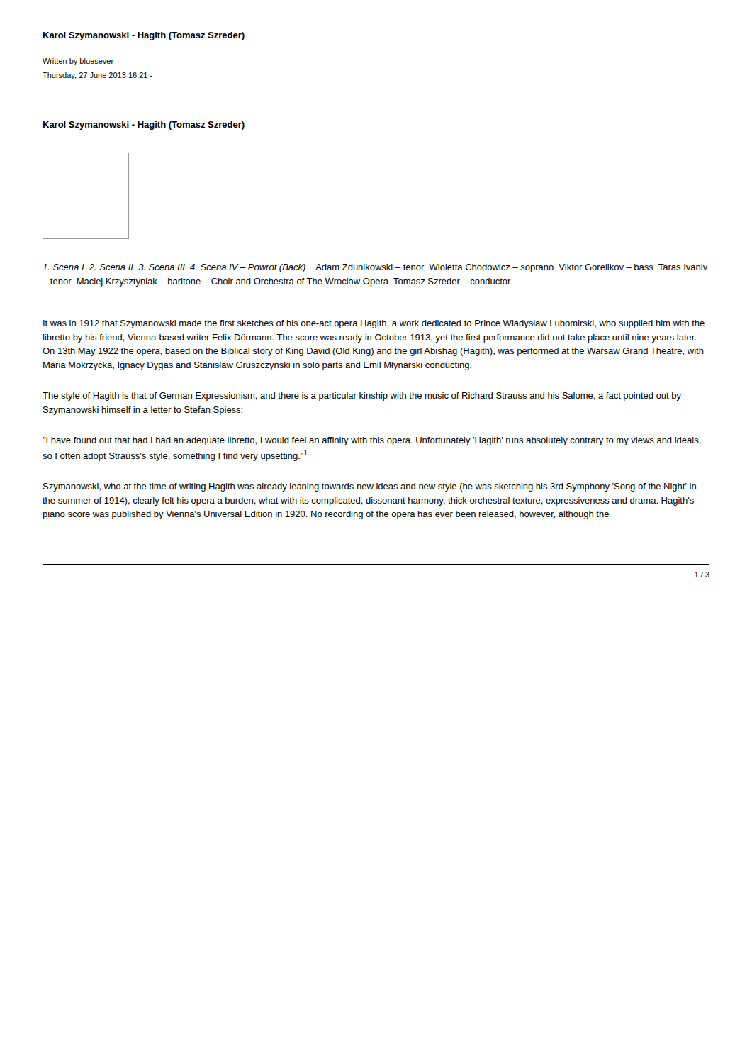Karol Szymanowski - Hagith (Tomasz Szreder)
Written by bluesever
Thursday, 27 June 2013 16:21 -
Karol Szymanowski - Hagith (Tomasz Szreder)
1. Scena I 2. Scena II 3. Scena III 4. Scena IV – Powrot (Back) Adam Zdunikowski – tenor Wioletta Chodowicz – soprano Viktor Gorelikov – bass Taras Ivaniv – tenor Maciej Krzysztyniak – baritone Choir and Orchestra of The Wroclaw Opera Tomasz Szreder – conductor
It was in 1912 that Szymanowski made the first sketches of his one-act opera Hagith, a work dedicated to Prince Władysław Lubomirski, who supplied him with the libretto by his friend, Vienna-based writer Felix Dörmann. The score was ready in October 1913, yet the first performance did not take place until nine years later. On 13th May 1922 the opera, based on the Biblical story of King David (Old King) and the girl Abishag (Hagith), was performed at the Warsaw Grand Theatre, with Maria Mokrzycka, Ignacy Dygas and Stanisław Gruszczyński in solo parts and Emil Młynarski conducting.
The style of Hagith is that of German Expressionism, and there is a particular kinship with the music of Richard Strauss and his Salome, a fact pointed out by Szymanowski himself in a letter to Stefan Spiess:
"I have found out that had I had an adequate libretto, I would feel an affinity with this opera. Unfortunately 'Hagith' runs absolutely contrary to my views and ideals, so I often adopt Strauss's style, something I find very upsetting."
1
Szymanowski, who at the time of writing Hagith was already leaning towards new ideas and new style (he was sketching his 3rd Symphony 'Song of the Night' in the summer of 1914), clearly felt his opera a burden, what with its complicated, dissonant harmony, thick orchestral texture, expressiveness and drama. Hagith's piano score was published by Vienna's Universal Edition in 1920. No recording of the opera has ever been released, however, although the
1 / 3